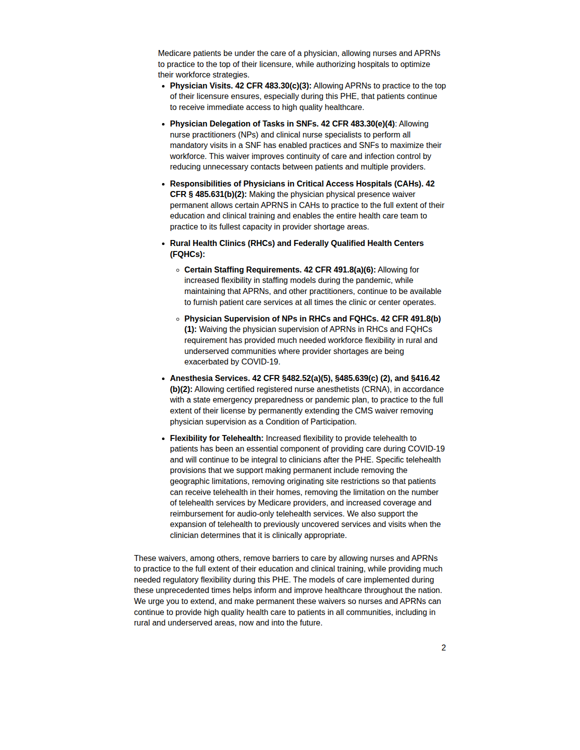Medicare patients be under the care of a physician, allowing nurses and APRNs to practice to the top of their licensure, while authorizing hospitals to optimize their workforce strategies.
Physician Visits. 42 CFR 483.30(c)(3): Allowing APRNs to practice to the top of their licensure ensures, especially during this PHE, that patients continue to receive immediate access to high quality healthcare.
Physician Delegation of Tasks in SNFs. 42 CFR 483.30(e)(4): Allowing nurse practitioners (NPs) and clinical nurse specialists to perform all mandatory visits in a SNF has enabled practices and SNFs to maximize their workforce. This waiver improves continuity of care and infection control by reducing unnecessary contacts between patients and multiple providers.
Responsibilities of Physicians in Critical Access Hospitals (CAHs). 42 CFR § 485.631(b)(2): Making the physician physical presence waiver permanent allows certain APRNS in CAHs to practice to the full extent of their education and clinical training and enables the entire health care team to practice to its fullest capacity in provider shortage areas.
Rural Health Clinics (RHCs) and Federally Qualified Health Centers (FQHCs):
Certain Staffing Requirements. 42 CFR 491.8(a)(6): Allowing for increased flexibility in staffing models during the pandemic, while maintaining that APRNs, and other practitioners, continue to be available to furnish patient care services at all times the clinic or center operates.
Physician Supervision of NPs in RHCs and FQHCs. 42 CFR 491.8(b)(1): Waiving the physician supervision of APRNs in RHCs and FQHCs requirement has provided much needed workforce flexibility in rural and underserved communities where provider shortages are being exacerbated by COVID-19.
Anesthesia Services. 42 CFR §482.52(a)(5), §485.639(c) (2), and §416.42 (b)(2): Allowing certified registered nurse anesthetists (CRNA), in accordance with a state emergency preparedness or pandemic plan, to practice to the full extent of their license by permanently extending the CMS waiver removing physician supervision as a Condition of Participation.
Flexibility for Telehealth: Increased flexibility to provide telehealth to patients has been an essential component of providing care during COVID-19 and will continue to be integral to clinicians after the PHE. Specific telehealth provisions that we support making permanent include removing the geographic limitations, removing originating site restrictions so that patients can receive telehealth in their homes, removing the limitation on the number of telehealth services by Medicare providers, and increased coverage and reimbursement for audio-only telehealth services. We also support the expansion of telehealth to previously uncovered services and visits when the clinician determines that it is clinically appropriate.
These waivers, among others, remove barriers to care by allowing nurses and APRNs to practice to the full extent of their education and clinical training, while providing much needed regulatory flexibility during this PHE. The models of care implemented during these unprecedented times helps inform and improve healthcare throughout the nation. We urge you to extend, and make permanent these waivers so nurses and APRNs can continue to provide high quality health care to patients in all communities, including in rural and underserved areas, now and into the future.
2